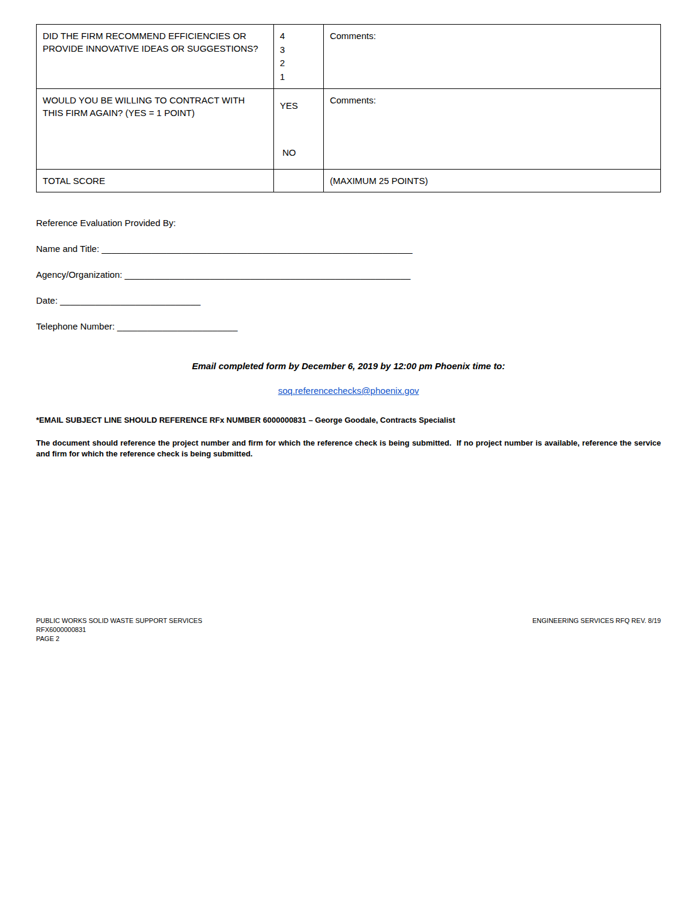| Did the firm recommend efficiencies or provide innovative ideas or suggestions? | 4 3 2 1 | Comments: |
| Would you be willing to contract with this firm again? (Yes = 1 point) | YES NO | Comments: |
| Total Score | | (MAXIMUM 25 POINTS) |
Reference Evaluation Provided By:
Name and Title: ______________________________________________________________
Agency/Organization: _________________________________________________________
Date: ____________________________
Telephone Number: ________________________
Email completed form by December 6, 2019 by 12:00 pm Phoenix time to:
soq.referencechecks@phoenix.gov
*EMAIL SUBJECT LINE SHOULD REFERENCE RFx NUMBER 6000000831 – George Goodale, Contracts Specialist
The document should reference the project number and firm for which the reference check is being submitted. If no project number is available, reference the service and firm for which the reference check is being submitted.
Public Works Solid Waste Support Services
RFX6000000831
Page 2
Engineering Services RFQ Rev. 8/19